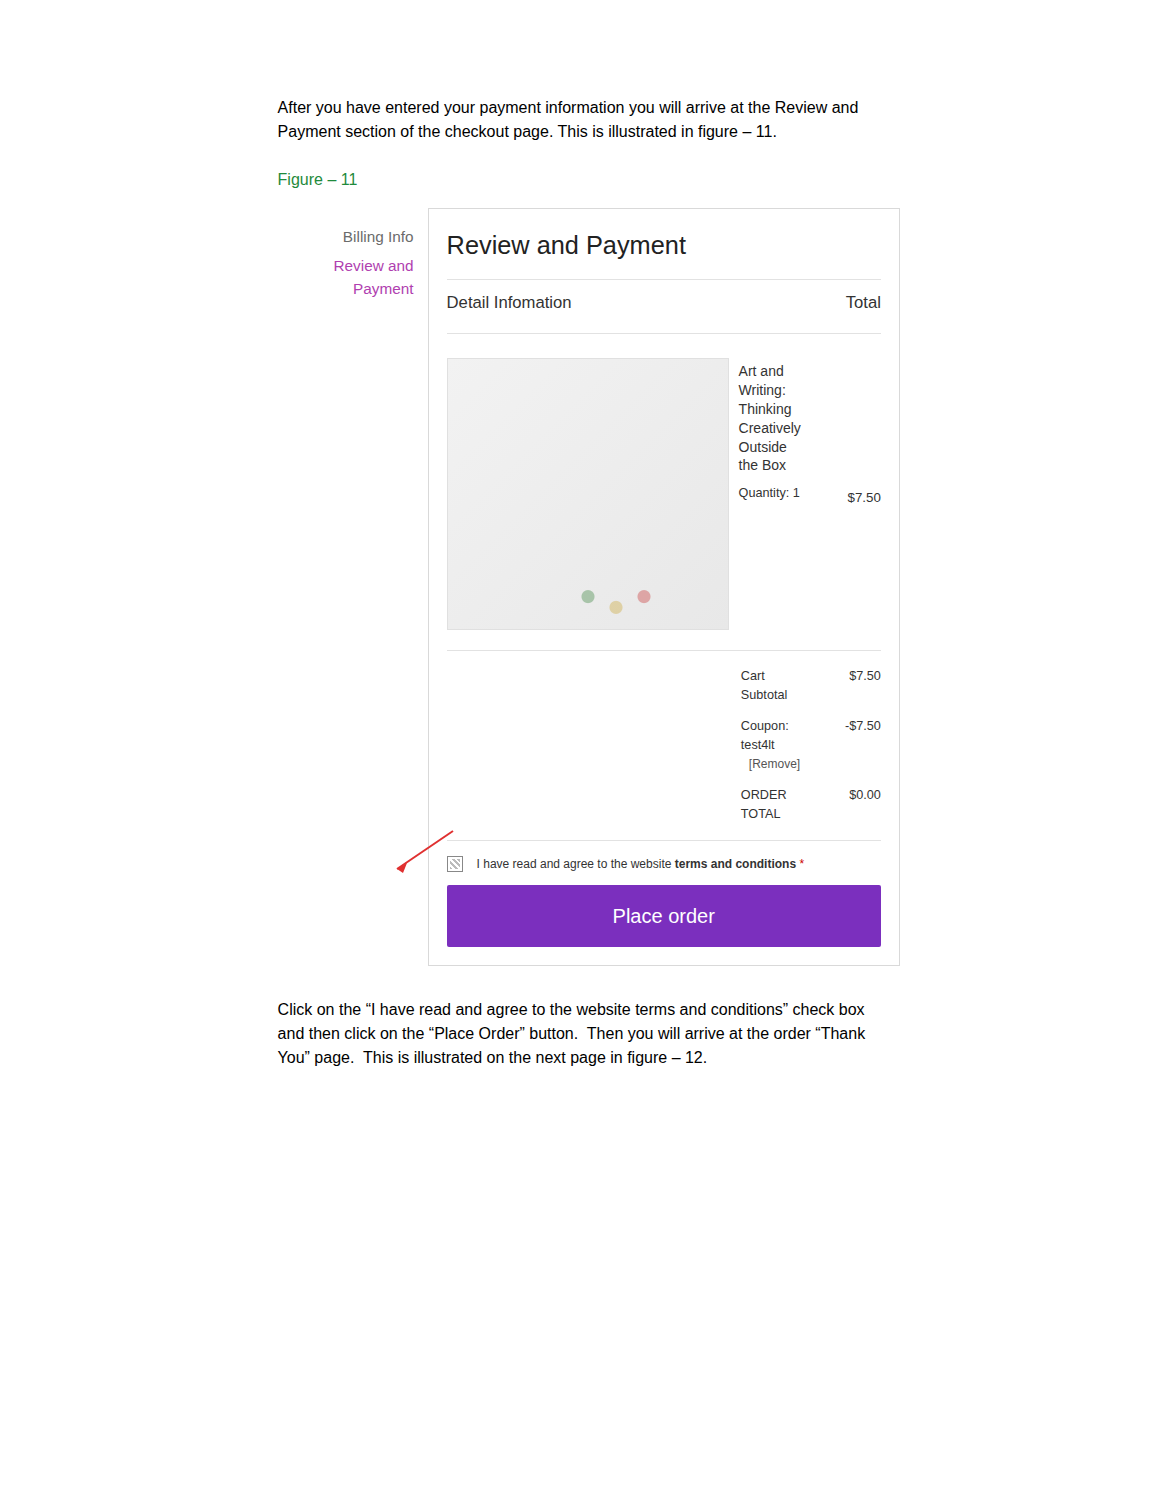After you have entered your payment information you will arrive at the Review and Payment section of the checkout page. This is illustrated in figure – 11.
Figure – 11
Billing Info
Review and Payment
Review and Payment
Detail Infomation Total
Art and Writing: Thinking Creatively Outside the Box
Quantity: 1
$7.50
Cart Subtotal $7.50
Coupon: test4lt [Remove] -$7.50
ORDER TOTAL $0.00
I have read and agree to the website terms and conditions *
Place order
Click on the “I have read and agree to the website terms and conditions” check box and then click on the “Place Order” button. Then you will arrive at the order “Thank You” page. This is illustrated on the next page in figure – 12.